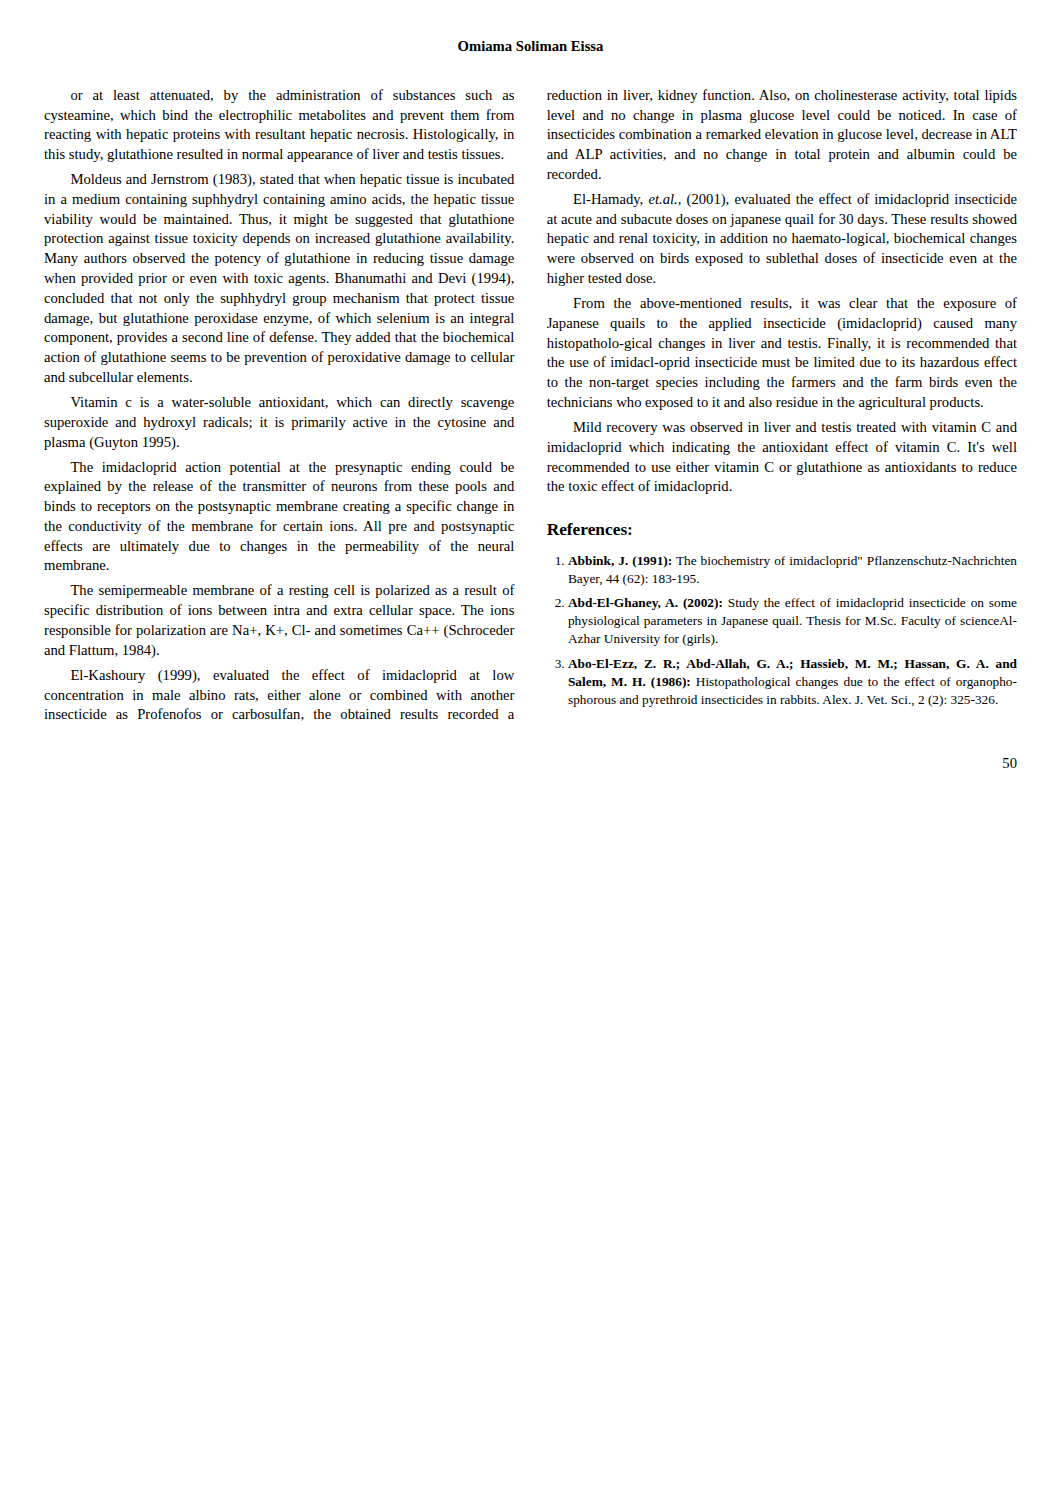Omiama Soliman Eissa
or at least attenuated, by the administration of substances such as cysteamine, which bind the electrophilic metabolites and prevent them from reacting with hepatic proteins with resultant hepatic necrosis. Histologically, in this study, glutathione resulted in normal appearance of liver and testis tissues.
Moldeus and Jernstrom (1983), stated that when hepatic tissue is incubated in a medium containing suphhydryl containing amino acids, the hepatic tissue viability would be maintained. Thus, it might be suggested that glutathione protection against tissue toxicity depends on increased glutathione availability. Many authors observed the potency of glutathione in reducing tissue damage when provided prior or even with toxic agents. Bhanumathi and Devi (1994), concluded that not only the suphhydryl group mechanism that protect tissue damage, but glutathione peroxidase enzyme, of which selenium is an integral component, provides a second line of defense. They added that the biochemical action of glutathione seems to be prevention of peroxidative damage to cellular and subcellular elements.
Vitamin c is a water-soluble antioxidant, which can directly scavenge superoxide and hydroxyl radicals; it is primarily active in the cytosine and plasma (Guyton 1995).
The imidacloprid action potential at the presynaptic ending could be explained by the release of the transmitter of neurons from these pools and binds to receptors on the postsynaptic membrane creating a specific change in the conductivity of the membrane for certain ions. All pre and postsynaptic effects are ultimately due to changes in the permeability of the neural membrane.
The semipermeable membrane of a resting cell is polarized as a result of specific distribution of ions between intra and extra cellular space. The ions responsible for polarization are Na+, K+, Cl- and sometimes Ca++ (Schroceder and Flattum, 1984).
El-Kashoury (1999), evaluated the effect of imidacloprid at low concentration in male albino rats, either alone or combined with another insecticide as Profenofos or carbosulfan, the obtained results recorded a reduction in liver, kidney function. Also, on cholinesterase activity, total lipids level and no change in plasma glucose level could be noticed. In case of insecticides combination a remarked elevation in glucose level, decrease in ALT and ALP activities, and no change in total protein and albumin could be recorded.
El-Hamady, et.al., (2001), evaluated the effect of imidacloprid insecticide at acute and subacute doses on japanese quail for 30 days. These results showed hepatic and renal toxicity, in addition no haemato-logical, biochemical changes were observed on birds exposed to sublethal doses of insecticide even at the higher tested dose.
From the above-mentioned results, it was clear that the exposure of Japanese quails to the applied insecticide (imidacloprid) caused many histopatholo-gical changes in liver and testis. Finally, it is recommended that the use of imidacl-oprid insecticide must be limited due to its hazardous effect to the non-target species including the farmers and the farm birds even the technicians who exposed to it and also residue in the agricultural products.
Mild recovery was observed in liver and testis treated with vitamin C and imidacloprid which indicating the antioxidant effect of vitamin C. It's well recommended to use either vitamin C or glutathione as antioxidants to reduce the toxic effect of imidacloprid.
References:
Abbink, J. (1991): The biochemistry of imidacloprid" Pflanzenschutz-Nachrichten Bayer, 44 (62): 183-195.
Abd-El-Ghaney, A. (2002): Study the effect of imidacloprid insecticide on some physiological parameters in Japanese quail. Thesis for M.Sc. Faculty of scienceAl-Azhar University for (girls).
Abo-El-Ezz, Z. R.; Abd-Allah, G. A.; Hassieb, M. M.; Hassan, G. A. and Salem, M. H. (1986): Histopathological changes due to the effect of organopho-sphorous and pyrethroid insecticides in rabbits. Alex. J. Vet. Sci., 2 (2): 325-326.
50